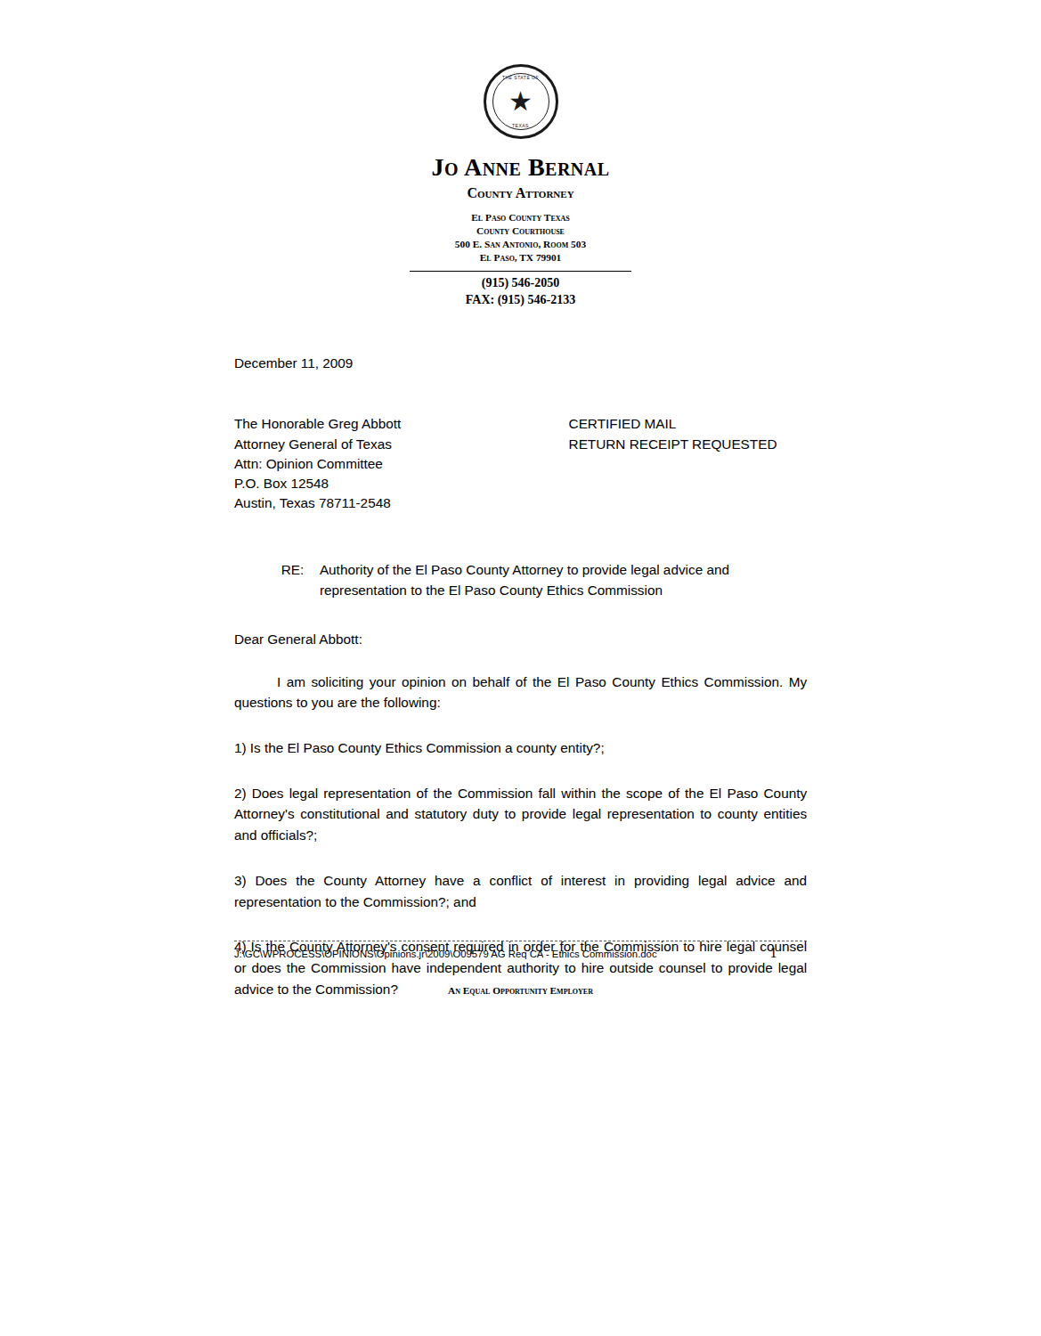THE STATE OF
★
TEXAS
Jo Anne Bernal
County Attorney
El Paso County Texas
County Courthouse
500 E. San Antonio, Room 503
El Paso, TX 79901
(915) 546-2050
FAX: (915) 546-2133
December 11, 2009
The Honorable Greg Abbott
Attorney General of Texas
Attn: Opinion Committee
P.O. Box 12548
Austin, Texas 78711-2548
CERTIFIED MAIL
RETURN RECEIPT REQUESTED
RE: Authority of the El Paso County Attorney to provide legal advice and representation to the El Paso County Ethics Commission
Dear General Abbott:
I am soliciting your opinion on behalf of the El Paso County Ethics Commission. My questions to you are the following:
1) Is the El Paso County Ethics Commission a county entity?;
2) Does legal representation of the Commission fall within the scope of the El Paso County Attorney's constitutional and statutory duty to provide legal representation to county entities and officials?;
3) Does the County Attorney have a conflict of interest in providing legal advice and representation to the Commission?; and
4) Is the County Attorney's consent required in order for the Commission to hire legal counsel or does the Commission have independent authority to hire outside counsel to provide legal advice to the Commission?
J:\GC\WPROCESS\OPINIONS\Opinions.jr\2009\O09579 AG Req CA - Ethics Commission.doc 1
An Equal Opportunity Employer